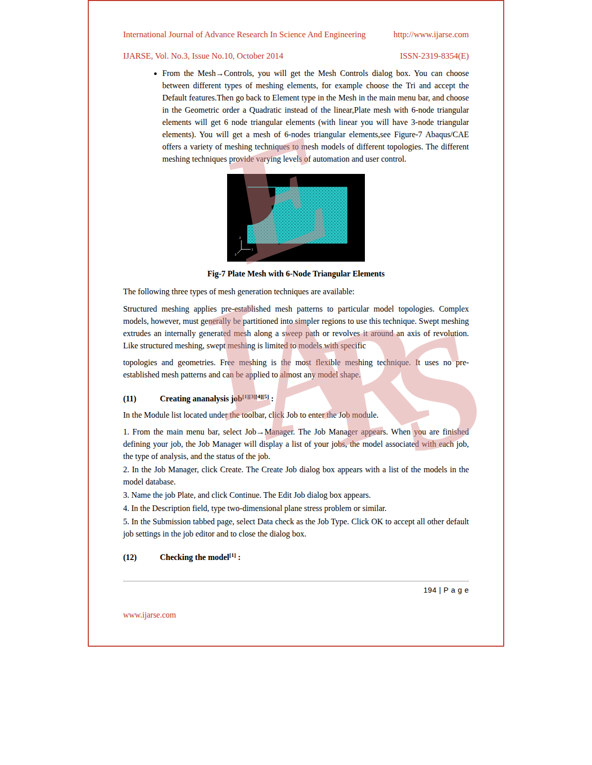E I A R S
International Journal of Advance Research In Science And Engineering http://www.ijarse.com
IJARSE, Vol. No.3, Issue No.10, October 2014 ISSN-2319-8354(E)
From the Mesh→Controls, you will get the Mesh Controls dialog box. You can choose between different types of meshing elements, for example choose the Tri and accept the Default features.Then go back to Element type in the Mesh in the main menu bar, and choose in the Geometric order a Quadratic instead of the linear,Plate mesh with 6-node triangular elements will get 6 node triangular elements (with linear you will have 3-node triangular elements). You will get a mesh of 6-nodes triangular elements,see Figure-7 Abaqus/CAE offers a variety of meshing techniques to mesh models of different topologies. The different meshing techniques provide varying levels of automation and user control.
2 1 3
Fig-7 Plate Mesh with 6-Node Triangular Elements
The following three types of mesh generation techniques are available:
Structured meshing applies pre-established mesh patterns to particular model topologies. Complex models, however, must generally be partitioned into simpler regions to use this technique. Swept meshing extrudes an internally generated mesh along a sweep path or revolves it around an axis of revolution. Like structured meshing, swept meshing is limited to models with specific
topologies and geometries. Free meshing is the most flexible meshing technique. It uses no pre-established mesh patterns and can be applied to almost any model shape.
(11) Creating ananalysis job[1][3][4][5] :
In the Module list located under the toolbar, click Job to enter the Job module.
1. From the main menu bar, select Job→Manager. The Job Manager appears. When you are finished defining your job, the Job Manager will display a list of your jobs, the model associated with each job, the type of analysis, and the status of the job.
2. In the Job Manager, click Create. The Create Job dialog box appears with a list of the models in the model database.
3. Name the job Plate, and click Continue. The Edit Job dialog box appears.
4. In the Description field, type two-dimensional plane stress problem or similar.
5. In the Submission tabbed page, select Data check as the Job Type. Click OK to accept all other default job settings in the job editor and to close the dialog box.
(12) Checking the model[1] :
194 | P a g e
www.ijarse.com